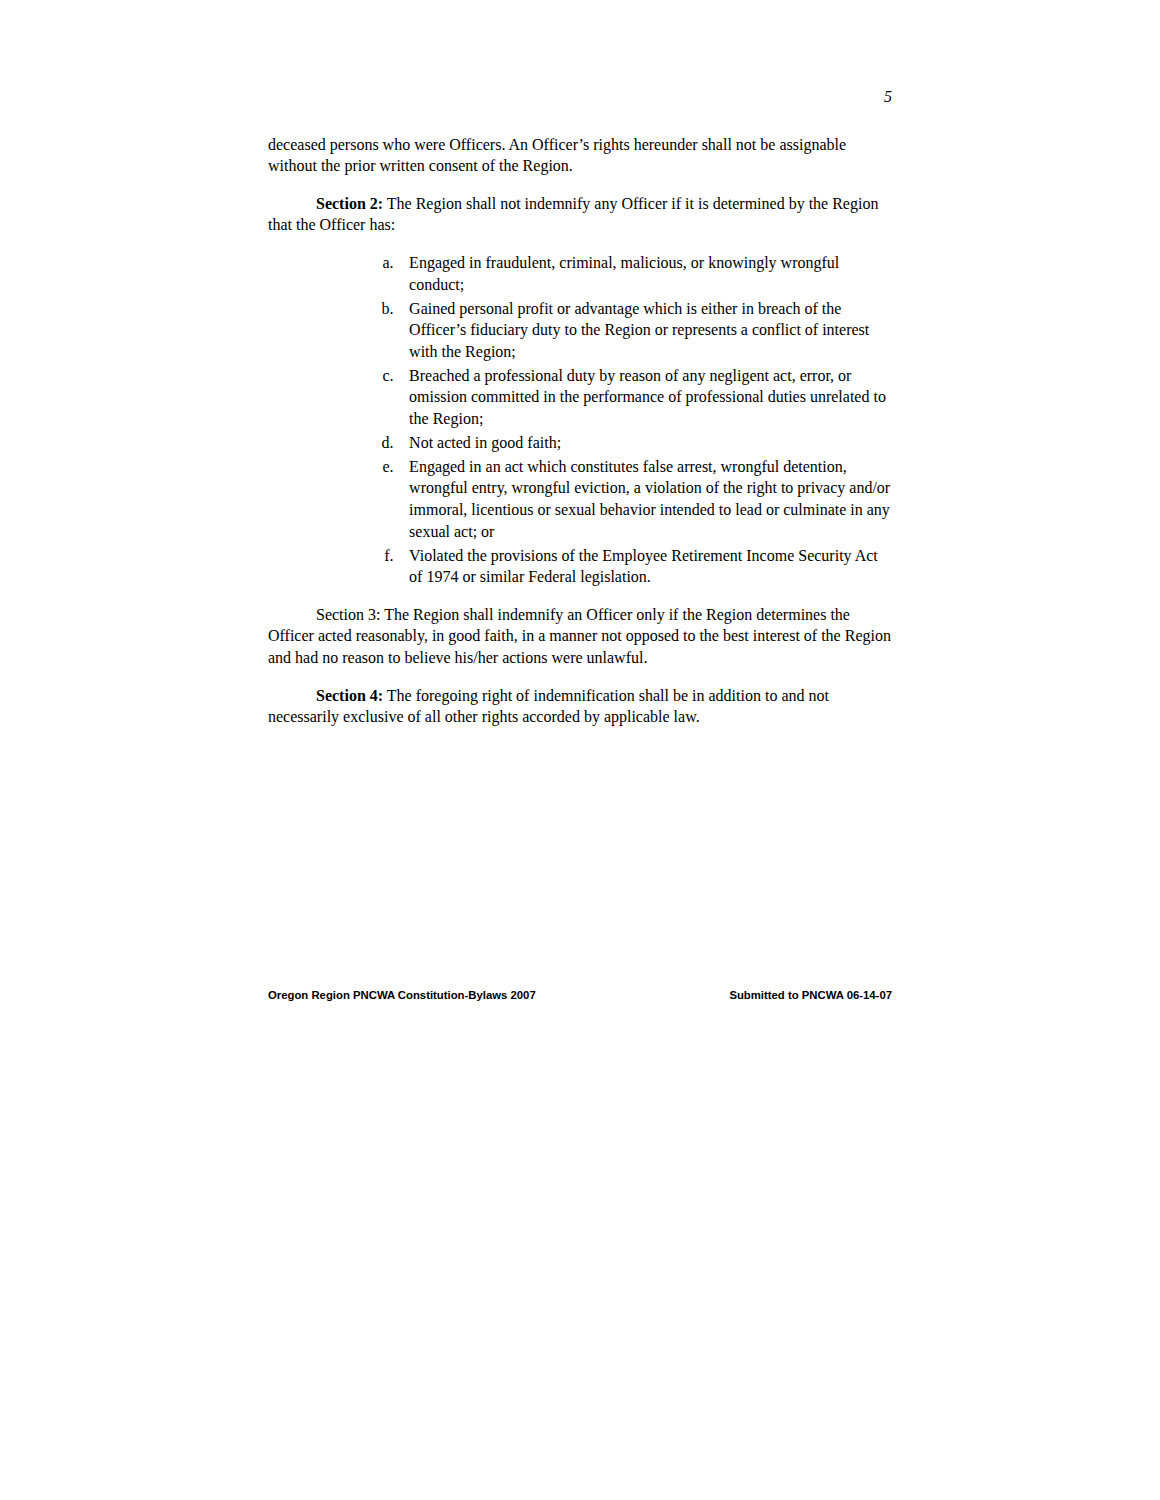5
deceased persons who were Officers. An Officer’s rights hereunder shall not be assignable without the prior written consent of the Region.
Section 2: The Region shall not indemnify any Officer if it is determined by the Region that the Officer has:
Engaged in fraudulent, criminal, malicious, or knowingly wrongful conduct;
Gained personal profit or advantage which is either in breach of the Officer’s fiduciary duty to the Region or represents a conflict of interest with the Region;
Breached a professional duty by reason of any negligent act, error, or omission committed in the performance of professional duties unrelated to the Region;
Not acted in good faith;
Engaged in an act which constitutes false arrest, wrongful detention, wrongful entry, wrongful eviction, a violation of the right to privacy and/or immoral, licentious or sexual behavior intended to lead or culminate in any sexual act; or
Violated the provisions of the Employee Retirement Income Security Act of 1974 or similar Federal legislation.
Section 3: The Region shall indemnify an Officer only if the Region determines the Officer acted reasonably, in good faith, in a manner not opposed to the best interest of the Region and had no reason to believe his/her actions were unlawful.
Section 4: The foregoing right of indemnification shall be in addition to and not necessarily exclusive of all other rights accorded by applicable law.
Oregon Region PNCWA Constitution-Bylaws 2007 Submitted to PNCWA 06-14-07